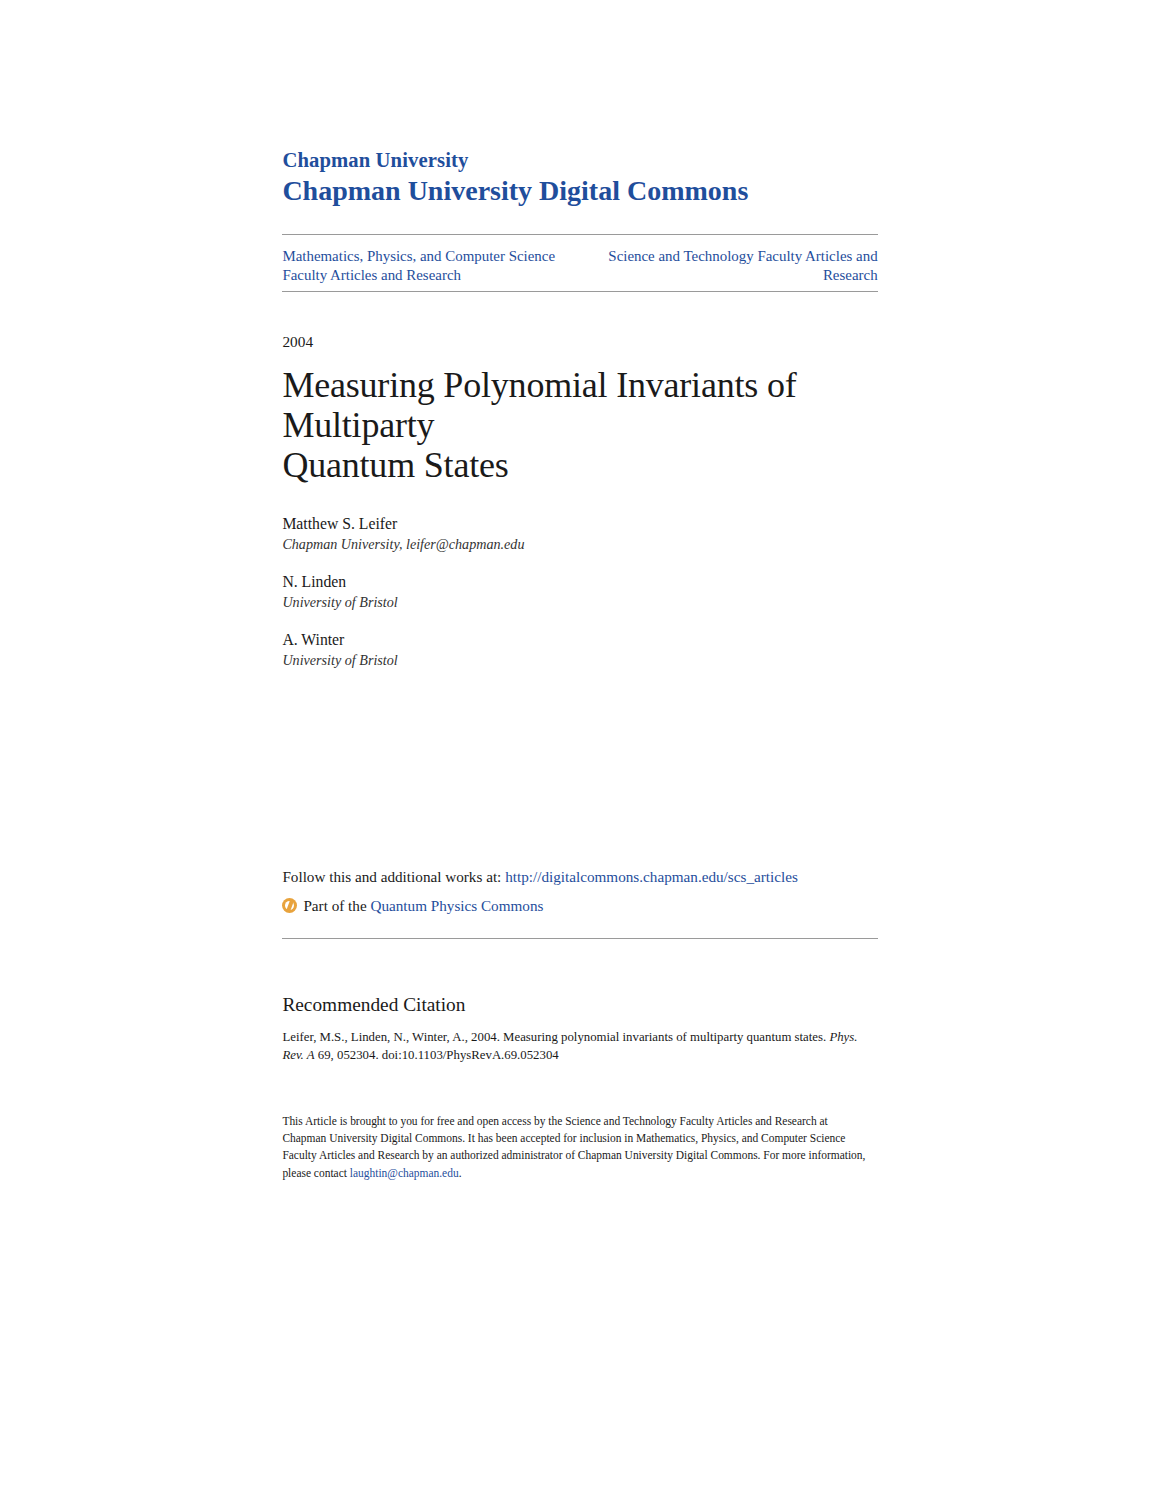Chapman University
Chapman University Digital Commons
Mathematics, Physics, and Computer Science
Faculty Articles and Research
Science and Technology Faculty Articles and
Research
2004
Measuring Polynomial Invariants of Multiparty
Quantum States
Matthew S. Leifer
Chapman University, leifer@chapman.edu
N. Linden
University of Bristol
A. Winter
University of Bristol
Follow this and additional works at: http://digitalcommons.chapman.edu/scs_articles
Part of the Quantum Physics Commons
Recommended Citation
Leifer, M.S., Linden, N., Winter, A., 2004. Measuring polynomial invariants of multiparty quantum states. Phys. Rev. A 69, 052304. doi:10.1103/PhysRevA.69.052304
This Article is brought to you for free and open access by the Science and Technology Faculty Articles and Research at Chapman University Digital Commons. It has been accepted for inclusion in Mathematics, Physics, and Computer Science Faculty Articles and Research by an authorized administrator of Chapman University Digital Commons. For more information, please contact laughtin@chapman.edu.